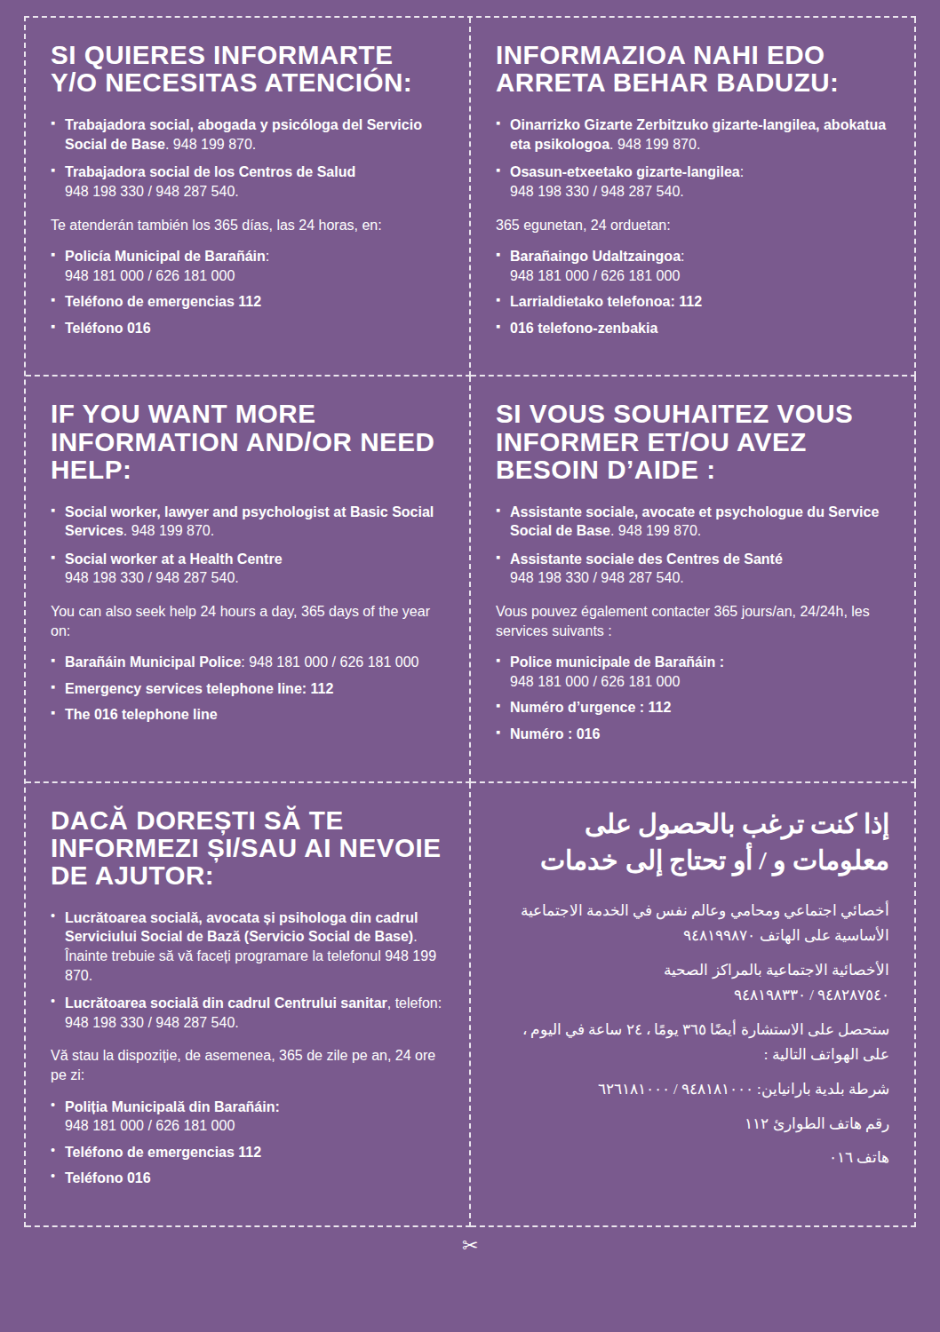Si quieres informarte y/o necesitas atención:
Trabajadora social, abogada y psicóloga del Servicio Social de Base. 948 199 870.
Trabajadora social de los Centros de Salud
948 198 330 / 948 287 540.
Te atenderán también los 365 días, las 24 horas, en:
Policía Municipal de Barañáin:
948 181 000 / 626 181 000
Teléfono de emergencias 112
Teléfono 016
Informazioa nahi edo arreta behar baduzu:
Oinarrizko Gizarte Zerbitzuko gizarte-langilea, abokatua eta psikologoa. 948 199 870.
Osasun-etxeetako gizarte-langilea:
948 198 330 / 948 287 540.
365 egunetan, 24 orduetan:
Barañaingo Udaltzaingoa:
948 181 000 / 626 181 000
Larrialdietako telefonoa: 112
016 telefono-zenbakia
If you want more information and/or need help:
Social worker, lawyer and psychologist at Basic Social Services. 948 199 870.
Social worker at a Health Centre
948 198 330 / 948 287 540.
You can also seek help 24 hours a day, 365 days of the year on:
Barañáin Municipal Police: 948 181 000 / 626 181 000
Emergency services telephone line: 112
The 016 telephone line
Si vous souhaitez vous informer et/ou avez besoin d’aide :
Assistante sociale, avocate et psychologue du Service Social de Base. 948 199 870.
Assistante sociale des Centres de Santé
948 198 330 / 948 287 540.
Vous pouvez également contacter 365 jours/an, 24/24h, les services suivants :
Police municipale de Barañáin :
948 181 000 / 626 181 000
Numéro d’urgence : 112
Numéro : 016
Dacă dorești să te informezi și/sau ai nevoie de ajutor:
Lucrătoarea socială, avocata și psihologa din cadrul Serviciului Social de Bază (Servicio Social de Base). Înainte trebuie să vă faceți programare la telefonul 948 199 870.
Lucrătoarea socială din cadrul Centrului sanitar, telefon: 948 198 330 / 948 287 540.
Vă stau la dispoziție, de asemenea, 365 de zile pe an, 24 ore pe zi:
Poliția Municipală din Barañáin:
948 181 000 / 626 181 000
Teléfono de emergencias 112
Teléfono 016
إذا كنت ترغب بالحصول على معلومات و / أو تحتاج إلى خدمات
أخصائي اجتماعي ومحامي وعالم نفس في الخدمة الاجتماعية الأساسية على الهاتف ٩٤٨١٩٩٨٧٠
الأخصائية الاجتماعية بالمراكز الصحية
٩٤٨٢٨٧٥٤٠ / ٩٤٨١٩٨٣٣٠
ستحصل على الاستشارة أيضًا ٣٦٥ يومًا ، ٢٤ ساعة في اليوم ، على الهواتف التالية :
شرطة بلدية بارانياين: ٩٤٨١٨١٠٠٠ / ٦٢٦١٨١٠٠٠
رقم هاتف الطوارئ ١١٢
هاتف ٠١٦
✂